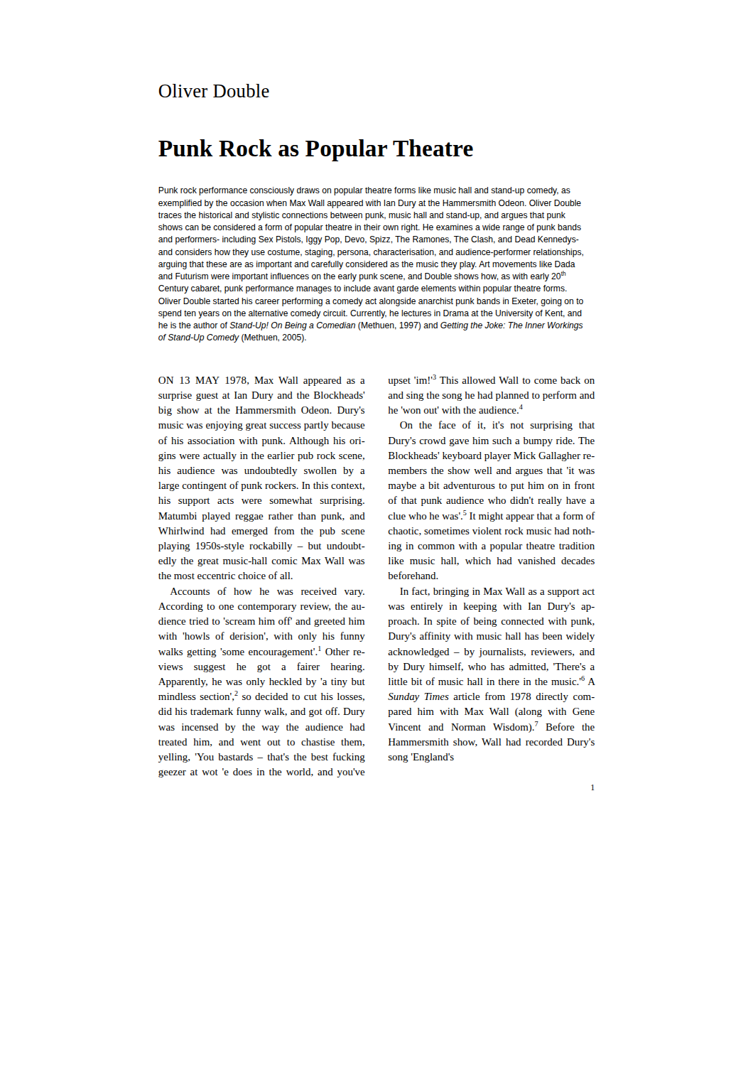Oliver Double
Punk Rock as Popular Theatre
Punk rock performance consciously draws on popular theatre forms like music hall and stand-up comedy, as exemplified by the occasion when Max Wall appeared with Ian Dury at the Hammersmith Odeon. Oliver Double traces the historical and stylistic connections between punk, music hall and stand-up, and argues that punk shows can be considered a form of popular theatre in their own right. He examines a wide range of punk bands and performers- including Sex Pistols, Iggy Pop, Devo, Spizz, The Ramones, The Clash, and Dead Kennedys- and considers how they use costume, staging, persona, characterisation, and audience-performer relationships, arguing that these are as important and carefully considered as the music they play. Art movements like Dada and Futurism were important influences on the early punk scene, and Double shows how, as with early 20th Century cabaret, punk performance manages to include avant garde elements within popular theatre forms. Oliver Double started his career performing a comedy act alongside anarchist punk bands in Exeter, going on to spend ten years on the alternative comedy circuit. Currently, he lectures in Drama at the University of Kent, and he is the author of Stand-Up! On Being a Comedian (Methuen, 1997) and Getting the Joke: The Inner Workings of Stand-Up Comedy (Methuen, 2005).
ON 13 MAY 1978, Max Wall appeared as a surprise guest at Ian Dury and the Blockheads' big show at the Hammersmith Odeon. Dury's music was enjoying great success partly because of his association with punk. Although his origins were actually in the earlier pub rock scene, his audience was undoubtedly swollen by a large contingent of punk rockers. In this context, his support acts were somewhat surprising. Matumbi played reggae rather than punk, and Whirlwind had emerged from the pub scene playing 1950s-style rockabilly – but undoubtedly the great music-hall comic Max Wall was the most eccentric choice of all.
Accounts of how he was received vary. According to one contemporary review, the audience tried to 'scream him off' and greeted him with 'howls of derision', with only his funny walks getting 'some encouragement'.1 Other reviews suggest he got a fairer hearing. Apparently, he was only heckled by 'a tiny but mindless section',2 so decided to cut his losses, did his trademark funny walk, and got off. Dury was incensed by the way the audience had treated him, and went out to chastise them, yelling, 'You bastards – that's the best fucking geezer at wot 'e does in the world, and you've upset 'im!'3 This allowed Wall to come back on and sing the song he had planned to perform and he 'won out' with the audience.4
On the face of it, it's not surprising that Dury's crowd gave him such a bumpy ride. The Blockheads' keyboard player Mick Gallagher remembers the show well and argues that 'it was maybe a bit adventurous to put him on in front of that punk audience who didn't really have a clue who he was'.5 It might appear that a form of chaotic, sometimes violent rock music had nothing in common with a popular theatre tradition like music hall, which had vanished decades beforehand.
In fact, bringing in Max Wall as a support act was entirely in keeping with Ian Dury's approach. In spite of being connected with punk, Dury's affinity with music hall has been widely acknowledged – by journalists, reviewers, and by Dury himself, who has admitted, 'There's a little bit of music hall in there in the music.'6 A Sunday Times article from 1978 directly compared him with Max Wall (along with Gene Vincent and Norman Wisdom).7 Before the Hammersmith show, Wall had recorded Dury's song 'England's
1